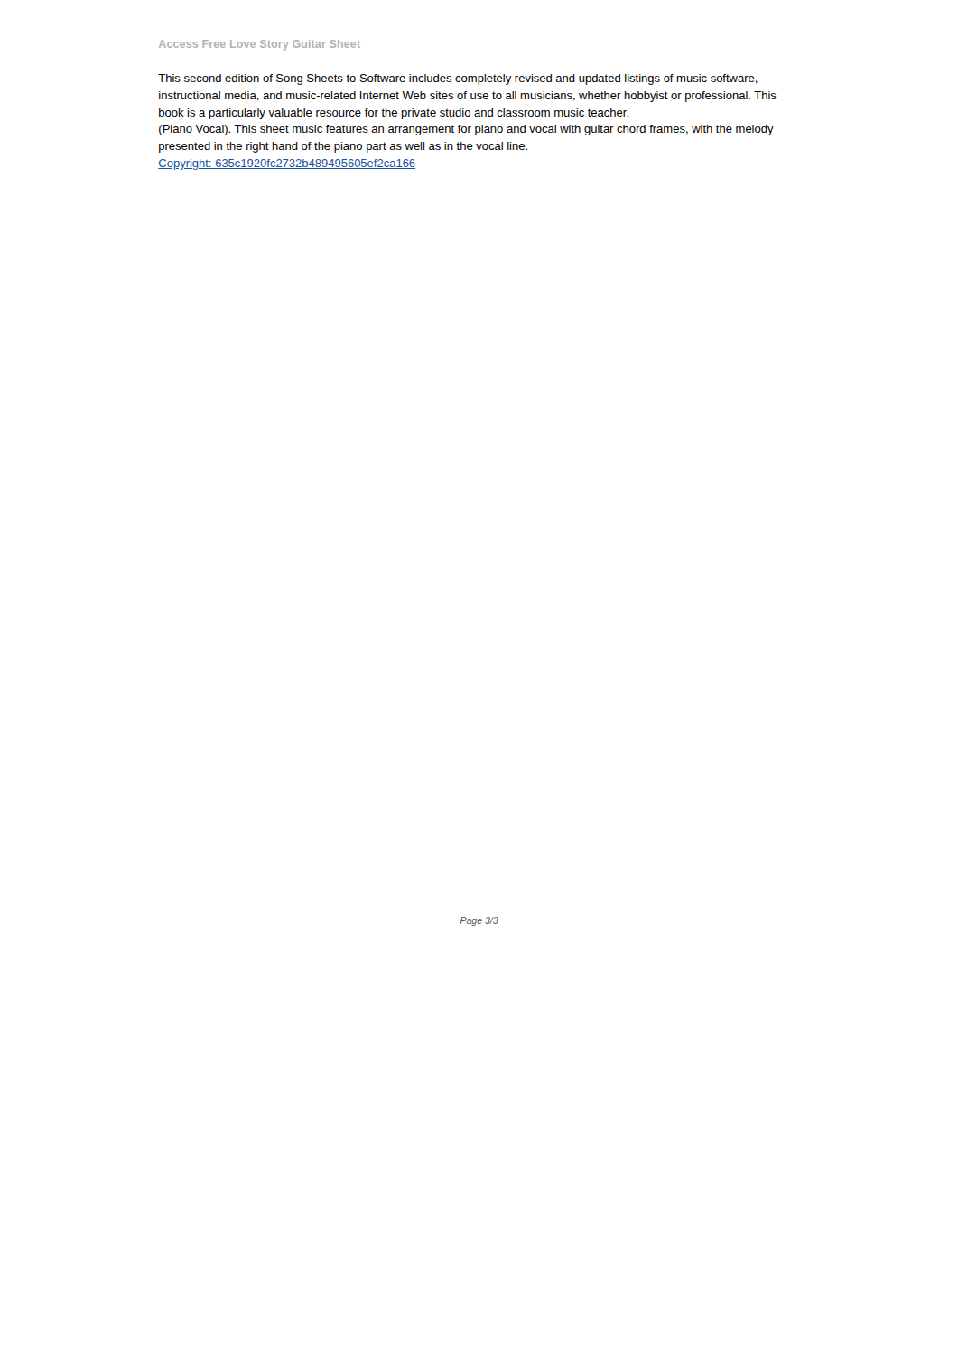Access Free Love Story Guitar Sheet
This second edition of Song Sheets to Software includes completely revised and updated listings of music software, instructional media, and music-related Internet Web sites of use to all musicians, whether hobbyist or professional. This book is a particularly valuable resource for the private studio and classroom music teacher.
(Piano Vocal). This sheet music features an arrangement for piano and vocal with guitar chord frames, with the melody presented in the right hand of the piano part as well as in the vocal line.
Copyright: 635c1920fc2732b489495605ef2ca166
Page 3/3